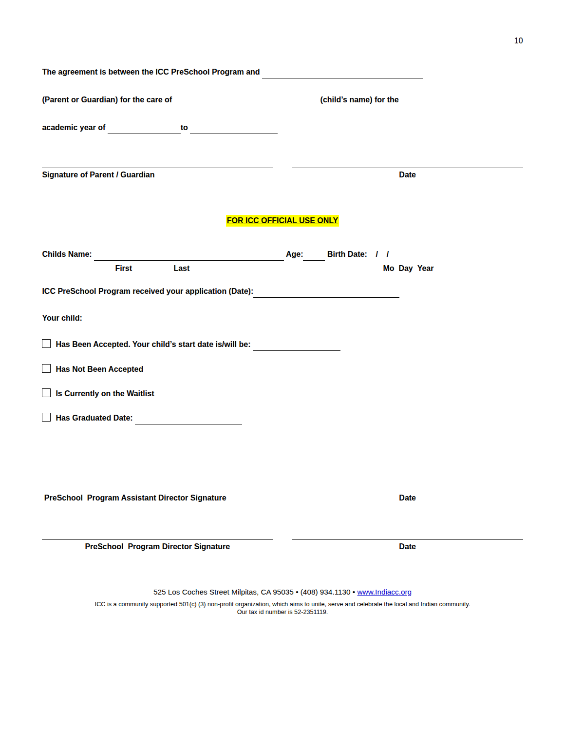10
The agreement is between the ICC PreSchool Program and
(Parent or Guardian) for the care of (child’s name) for the
academic year of to
Signature of Parent / Guardian
Date
FOR ICC OFFICIAL USE ONLY
Childs Name: Age: Birth Date: / /
First Last Mo Day Year
ICC PreSchool Program received your application (Date):
Your child:
Has Been Accepted. Your child’s start date is/will be:
Has Not Been Accepted
Is Currently on the Waitlist
Has Graduated Date:
PreSchool Program Assistant Director Signature
Date
PreSchool Program Director Signature
Date
525 Los Coches Street Milpitas, CA 95035 • (408) 934.1130 • www.Indiacc.org
ICC is a community supported 501(c) (3) non-profit organization, which aims to unite, serve and celebrate the local and Indian community.
Our tax id number is 52-2351119.